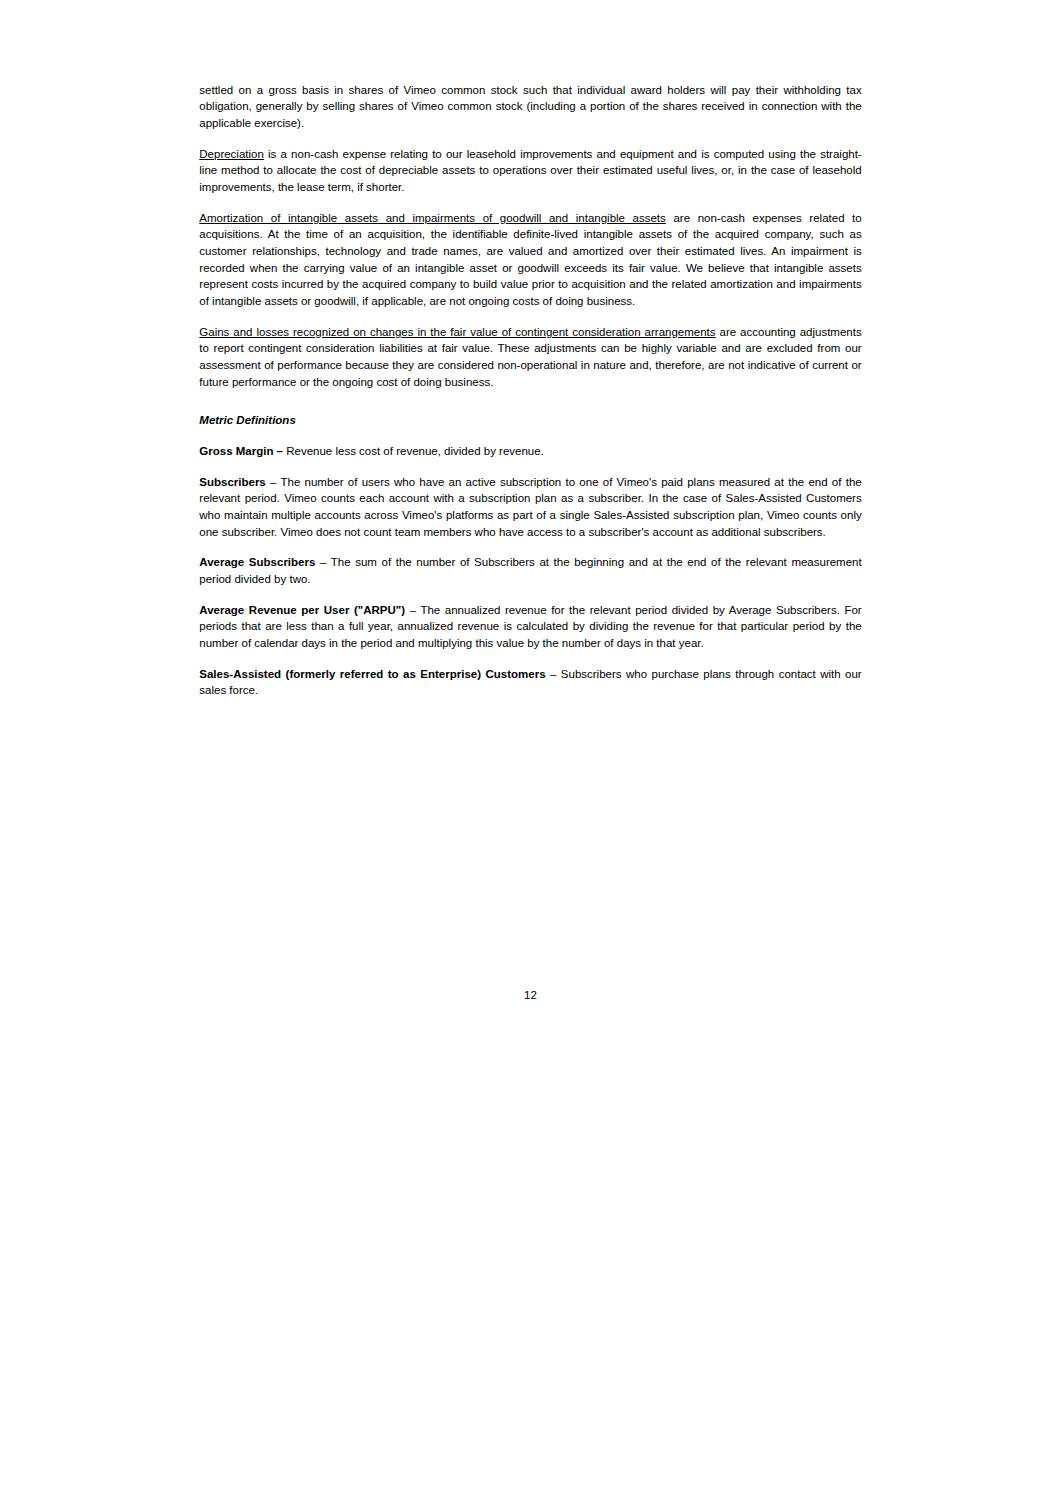settled on a gross basis in shares of Vimeo common stock such that individual award holders will pay their withholding tax obligation, generally by selling shares of Vimeo common stock (including a portion of the shares received in connection with the applicable exercise).
Depreciation is a non-cash expense relating to our leasehold improvements and equipment and is computed using the straight-line method to allocate the cost of depreciable assets to operations over their estimated useful lives, or, in the case of leasehold improvements, the lease term, if shorter.
Amortization of intangible assets and impairments of goodwill and intangible assets are non-cash expenses related to acquisitions. At the time of an acquisition, the identifiable definite-lived intangible assets of the acquired company, such as customer relationships, technology and trade names, are valued and amortized over their estimated lives. An impairment is recorded when the carrying value of an intangible asset or goodwill exceeds its fair value. We believe that intangible assets represent costs incurred by the acquired company to build value prior to acquisition and the related amortization and impairments of intangible assets or goodwill, if applicable, are not ongoing costs of doing business.
Gains and losses recognized on changes in the fair value of contingent consideration arrangements are accounting adjustments to report contingent consideration liabilities at fair value. These adjustments can be highly variable and are excluded from our assessment of performance because they are considered non-operational in nature and, therefore, are not indicative of current or future performance or the ongoing cost of doing business.
Metric Definitions
Gross Margin – Revenue less cost of revenue, divided by revenue.
Subscribers – The number of users who have an active subscription to one of Vimeo's paid plans measured at the end of the relevant period. Vimeo counts each account with a subscription plan as a subscriber. In the case of Sales-Assisted Customers who maintain multiple accounts across Vimeo's platforms as part of a single Sales-Assisted subscription plan, Vimeo counts only one subscriber. Vimeo does not count team members who have access to a subscriber's account as additional subscribers.
Average Subscribers – The sum of the number of Subscribers at the beginning and at the end of the relevant measurement period divided by two.
Average Revenue per User ("ARPU") – The annualized revenue for the relevant period divided by Average Subscribers. For periods that are less than a full year, annualized revenue is calculated by dividing the revenue for that particular period by the number of calendar days in the period and multiplying this value by the number of days in that year.
Sales-Assisted (formerly referred to as Enterprise) Customers – Subscribers who purchase plans through contact with our sales force.
12